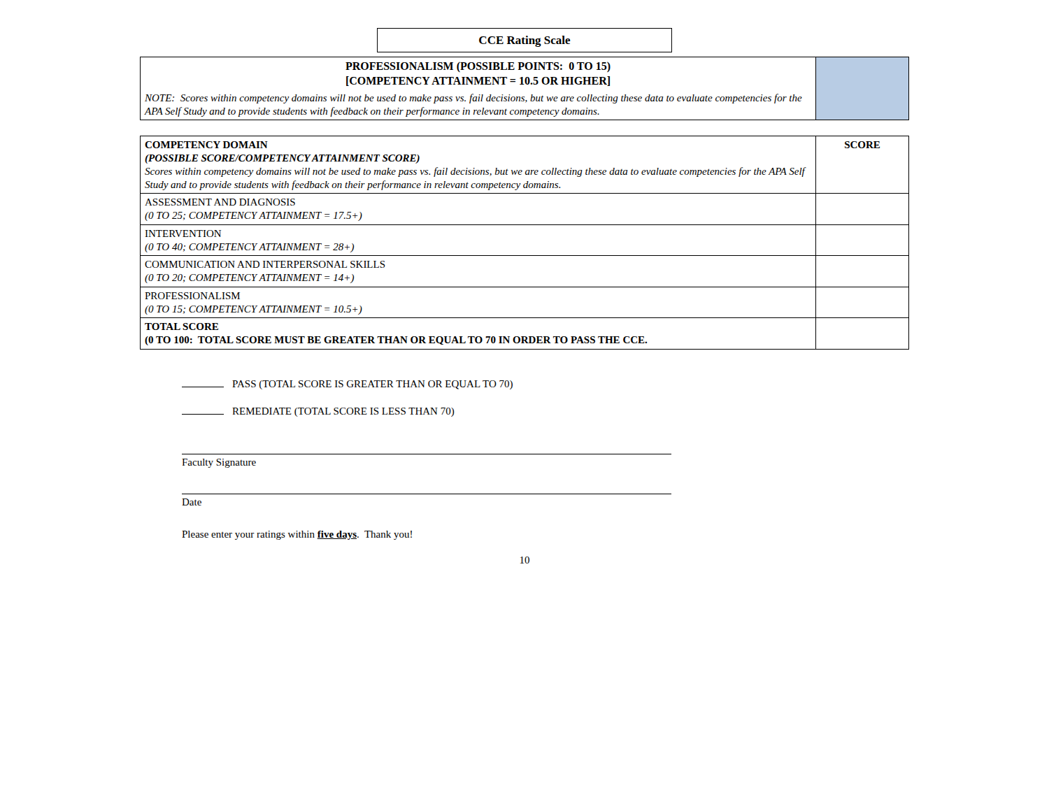CCE Rating Scale
| PROFESSIONALISM (POSSIBLE POINTS: 0 TO 15) [COMPETENCY ATTAINMENT = 10.5 OR HIGHER] NOTE: Scores within competency domains will not be used to make pass vs. fail decisions, but we are collecting these data to evaluate competencies for the APA Self Study and to provide students with feedback on their performance in relevant competency domains. | |
| COMPETENCY DOMAIN (POSSIBLE SCORE/COMPETENCY ATTAINMENT SCORE) Scores within competency domains will not be used to make pass vs. fail decisions, but we are collecting these data to evaluate competencies for the APA Self Study and to provide students with feedback on their performance in relevant competency domains. | SCORE |
| ASSESSMENT AND DIAGNOSIS (0 TO 25; COMPETENCY ATTAINMENT = 17.5+) | |
| INTERVENTION (0 TO 40; COMPETENCY ATTAINMENT = 28+) | |
| COMMUNICATION AND INTERPERSONAL SKILLS (0 TO 20; COMPETENCY ATTAINMENT = 14+) | |
| PROFESSIONALISM (0 TO 15; COMPETENCY ATTAINMENT = 10.5+) | |
| TOTAL SCORE (0 TO 100: TOTAL SCORE MUST BE GREATER THAN OR EQUAL TO 70 IN ORDER TO PASS THE CCE. | |
PASS (TOTAL SCORE IS GREATER THAN OR EQUAL TO 70)
REMEDIATE (TOTAL SCORE IS LESS THAN 70)
Faculty Signature
Date
Please enter your ratings within five days. Thank you!
10